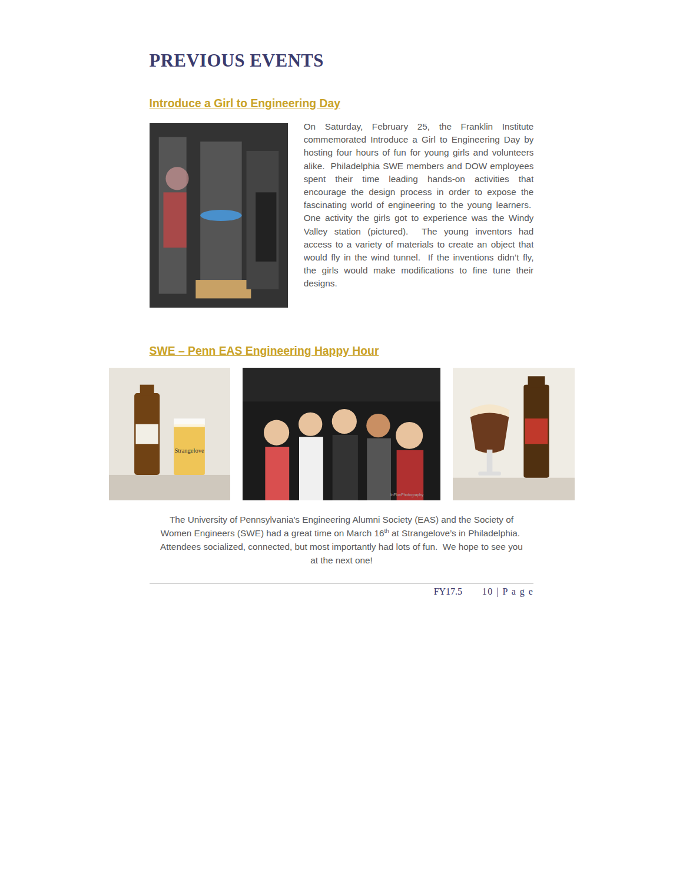PREVIOUS EVENTS
Introduce a Girl to Engineering Day
On Saturday, February 25, the Franklin Institute commemorated Introduce a Girl to Engineering Day by hosting four hours of fun for young girls and volunteers alike. Philadelphia SWE members and DOW employees spent their time leading hands-on activities that encourage the design process in order to expose the fascinating world of engineering to the young learners. One activity the girls got to experience was the Windy Valley station (pictured). The young inventors had access to a variety of materials to create an object that would fly in the wind tunnel. If the inventions didn’t fly, the girls would make modifications to fine tune their designs.
SWE – Penn EAS Engineering Happy Hour
The University of Pennsylvania's Engineering Alumni Society (EAS) and the Society of Women Engineers (SWE) had a great time on March 16th at Strangelove’s in Philadelphia. Attendees socialized, connected, but most importantly had lots of fun. We hope to see you at the next one!
FY17.510 | P a g e